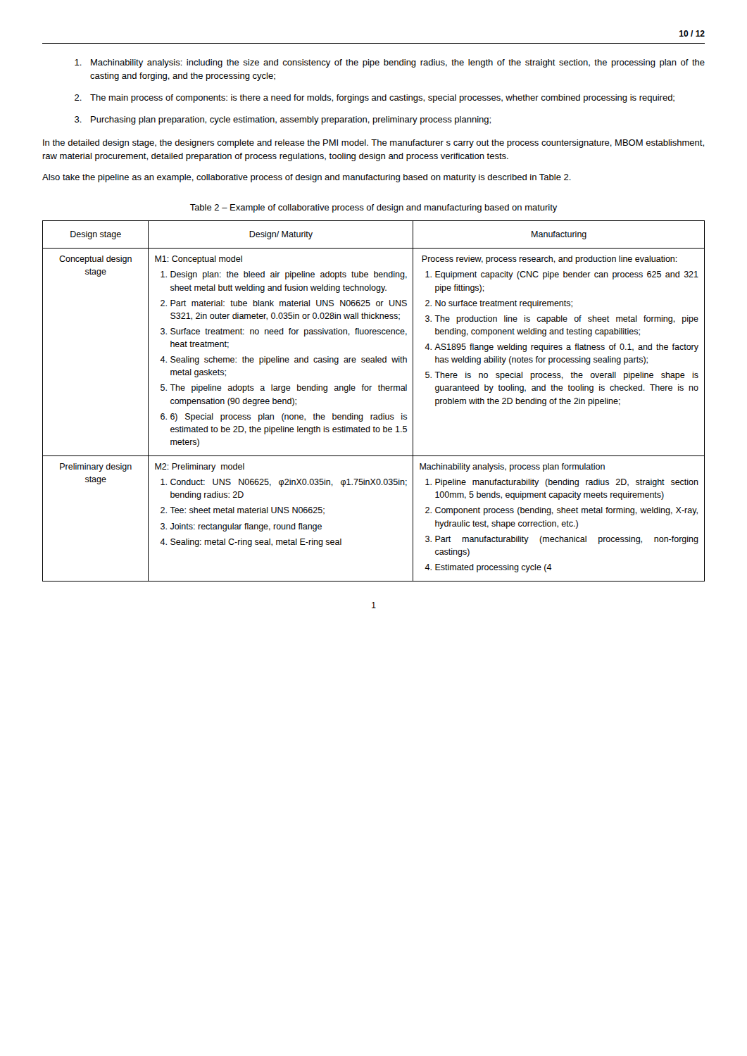10 / 12
Machinability analysis: including the size and consistency of the pipe bending radius, the length of the straight section, the processing plan of the casting and forging, and the processing cycle;
The main process of components: is there a need for molds, forgings and castings, special processes, whether combined processing is required;
Purchasing plan preparation, cycle estimation, assembly preparation, preliminary process planning;
In the detailed design stage, the designers complete and release the PMI model. The manufacturer s carry out the process countersignature, MBOM establishment, raw material procurement, detailed preparation of process regulations, tooling design and process verification tests.
Also take the pipeline as an example, collaborative process of design and manufacturing based on maturity is described in Table 2.
Table 2 – Example of collaborative process of design and manufacturing based on maturity
| Design stage | Design/ Maturity | Manufacturing |
| --- | --- | --- |
| Conceptual design stage | M1: Conceptual model Design plan: the bleed air pipeline adopts tube bending, sheet metal butt welding and fusion welding technology. Part material: tube blank material UNS N06625 or UNS S321, 2in outer diameter, 0.035in or 0.028in wall thickness; Surface treatment: no need for passivation, fluorescence, heat treatment; Sealing scheme: the pipeline and casing are sealed with metal gaskets; The pipeline adopts a large bending angle for thermal compensation (90 degree bend); 6) Special process plan (none, the bending radius is estimated to be 2D, the pipeline length is estimated to be 1.5 meters) | Process review, process research, and production line evaluation: Equipment capacity (CNC pipe bender can process 625 and 321 pipe fittings); No surface treatment requirements; The production line is capable of sheet metal forming, pipe bending, component welding and testing capabilities; AS1895 flange welding requires a flatness of 0.1, and the factory has welding ability (notes for processing sealing parts); There is no special process, the overall pipeline shape is guaranteed by tooling, and the tooling is checked. There is no problem with the 2D bending of the 2in pipeline; |
| Preliminary design stage | M2: Preliminary model Conduct: UNS N06625, φ2inX0.035in, φ1.75inX0.035in; bending radius: 2D Tee: sheet metal material UNS N06625; Joints: rectangular flange, round flange Sealing: metal C-ring seal, metal E-ring seal | Machinability analysis, process plan formulation Pipeline manufacturability (bending radius 2D, straight section 100mm, 5 bends, equipment capacity meets requirements) Component process (bending, sheet metal forming, welding, X-ray, hydraulic test, shape correction, etc.) Part manufacturability (mechanical processing, non-forging castings) Estimated processing cycle (4 |
1